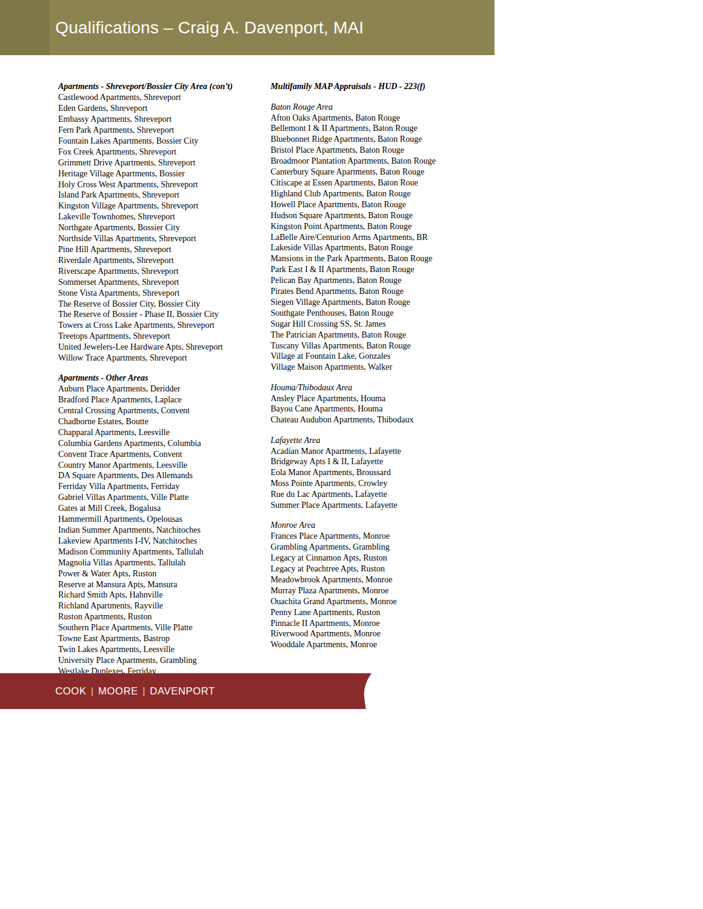Qualifications – Craig A. Davenport, MAI
Apartments - Shreveport/Bossier City Area (con’t)
Castlewood Apartments, Shreveport
Eden Gardens, Shreveport
Embassy Apartments, Shreveport
Fern Park Apartments, Shreveport
Fountain Lakes Apartments, Bossier City
Fox Creek Apartments, Shreveport
Grimmett Drive Apartments, Shreveport
Heritage Village Apartments, Bossier
Holy Cross West Apartments, Shreveport
Island Park Apartments, Shreveport
Kingston Village Apartments, Shreveport
Lakeville Townhomes, Shreveport
Northgate Apartments, Bossier City
Northside Villas Apartments, Shreveport
Pine Hill Apartments, Shreveport
Riverdale Apartments, Shreveport
Riverscape Apartments, Shreveport
Sommerset Apartments, Shreveport
Stone Vista Apartments, Shreveport
The Reserve of Bossier City, Bossier City
The Reserve of Bossier - Phase II, Bossier City
Towers at Cross Lake Apartments, Shreveport
Treetops Apartments, Shreveport
United Jewelers-Lee Hardware Apts, Shreveport
Willow Trace Apartments, Shreveport
Apartments - Other Areas
Auburn Place Apartments, Deridder
Bradford Place Apartments, Laplace
Central Crossing Apartments, Convent
Chadborne Estates, Boutte
Chapparal Apartments, Leesville
Columbia Gardens Apartments, Columbia
Convent Trace Apartments, Convent
Country Manor Apartments, Leesville
DA Square Apartments, Des Allemands
Ferriday Villa Apartments, Ferriday
Gabriel Villas Apartments, Ville Platte
Gates at Mill Creek, Bogalusa
Hammermill Apartments, Opelousas
Indian Summer Apartments, Natchitoches
Lakeview Apartments I-IV, Natchitoches
Madison Community Apartments, Tallulah
Magnolia Villas Apartments, Tallulah
Power & Water Apts, Ruston
Reserve at Mansura Apts, Mansura
Richard Smith Apts, Hahnville
Richland Apartments, Rayville
Ruston Apartments, Ruston
Southern Place Apartments, Ville Platte
Towne East Apartments, Bastrop
Twin Lakes Apartments, Leesville
University Place Apartments, Grambling
Westlake Duplexes, Ferriday
West Villa Apartments, Winnsboro
Winnsboro Homes, Winnsboro
Wyche Apartments, Tallulah
Multifamily MAP Appraisals - HUD - 223(f)
Baton Rouge Area
Afton Oaks Apartments, Baton Rouge
Bellemont I & II Apartments, Baton Rouge
Bluebonnet Ridge Apartments, Baton Rouge
Bristol Place Apartments, Baton Rouge
Broadmoor Plantation Apartments, Baton Rouge
Canterbury Square Apartments, Baton Rouge
Citiscape at Essen Apartments, Baton Roue
Highland Club Apartments, Baton Rouge
Howell Place Apartments, Baton Rouge
Hudson Square Apartments, Baton Rouge
Kingston Point Apartments, Baton Rouge
LaBelle Aire/Centurion Arms Apartments, BR
Lakeside Villas Apartments, Baton Rouge
Mansions in the Park Apartments, Baton Rouge
Park East I & II Apartments, Baton Rouge
Pelican Bay Apartments, Baton Rouge
Pirates Bend Apartments, Baton Rouge
Siegen Village Apartments, Baton Rouge
Southgate Penthouses, Baton Rouge
Sugar Hill Crossing SS, St. James
The Patrician Apartments, Baton Rouge
Tuscany Villas Apartments, Baton Rouge
Village at Fountain Lake, Gonzales
Village Maison Apartments, Walker
Houma/Thibodaux Area
Ansley Place Apartments, Houma
Bayou Cane Apartments, Houma
Chateau Audubon Apartments, Thibodaux
Lafayette Area
Acadian Manor Apartments, Lafayette
Bridgeway Apts I & II, Lafayette
Eola Manor Apartments, Broussard
Moss Pointe Apartments, Crowley
Rue du Lac Apartments, Lafayette
Summer Place Apartments, Lafayette
Monroe Area
Frances Place Apartments, Monroe
Grambling Apartments, Grambling
Legacy at Cinnamon Apts, Ruston
Legacy at Peachtree Apts, Ruston
Meadowbrook Apartments, Monroe
Murray Plaza Apartments, Monroe
Ouachita Grand Apartments, Monroe
Penny Lane Apartments, Ruston
Pinnacle II Apartments, Monroe
Riverwood Apartments, Monroe
Wooddale Apartments, Monroe
COOK | MOORE | DAVENPORT